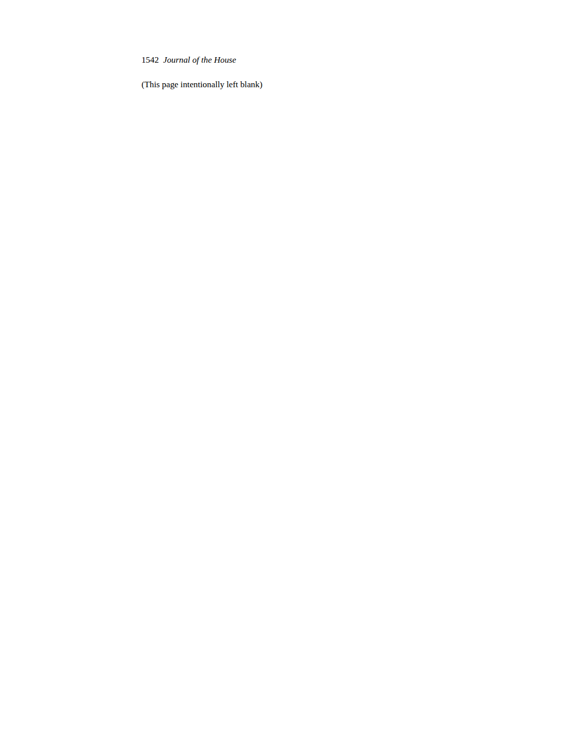1542 Journal of the House
(This page intentionally left blank)